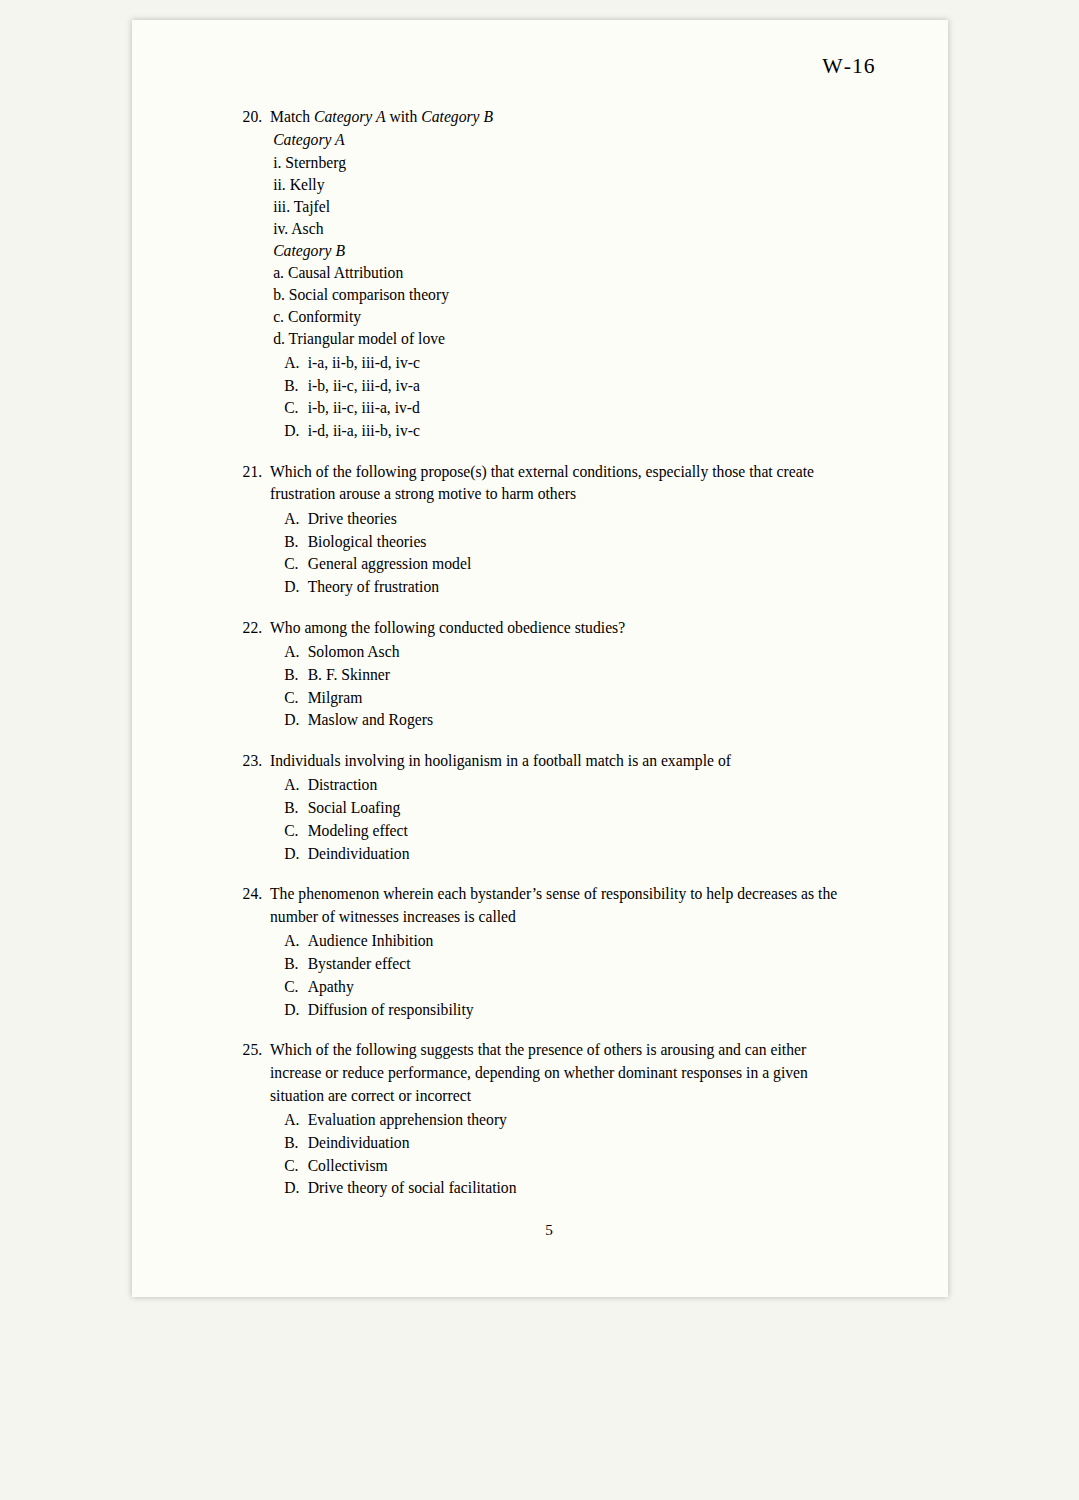W‑16
Match Category A with Category B Category A
i. Sternberg
ii. Kelly
iii. Tajfel
iv. Asch
Category B
a. Causal Attribution
b. Social comparison theory
c. Conformity
d. Triangular model of love
A. i-a, ii-b, iii-d, iv-c
B. i-b, ii-c, iii-d, iv-a
C. i-b, ii-c, iii-a, iv-d
D. i-d, ii-a, iii-b, iv-c
Which of the following propose(s) that external conditions, especially those that create frustration arouse a strong motive to harm others
A. Drive theories
B. Biological theories
C. General aggression model
D. Theory of frustration
Who among the following conducted obedience studies?
A. Solomon Asch
B. B. F. Skinner
C. Milgram
D. Maslow and Rogers
Individuals involving in hooliganism in a football match is an example of
A. Distraction
B. Social Loafing
C. Modeling effect
D. Deindividuation
The phenomenon wherein each bystander’s sense of responsibility to help decreases as the number of witnesses increases is called
A. Audience Inhibition
B. Bystander effect
C. Apathy
D. Diffusion of responsibility
Which of the following suggests that the presence of others is arousing and can either increase or reduce performance, depending on whether dominant responses in a given situation are correct or incorrect
A. Evaluation apprehension theory
B. Deindividuation
C. Collectivism
D. Drive theory of social facilitation
5